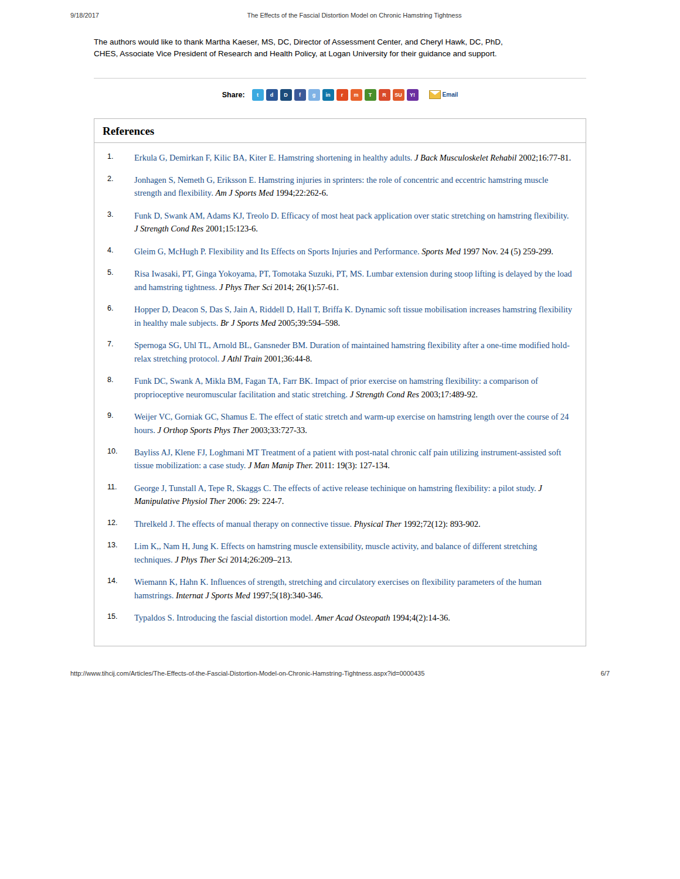9/18/2017 The Effects of the Fascial Distortion Model on Chronic Hamstring Tightness
The authors would like to thank Martha Kaeser, MS, DC, Director of Assessment Center, and Cheryl Hawk, DC, PhD, CHES, Associate Vice President of Research and Health Policy, at Logan University for their guidance and support.
Share: t d D f g in r m T R SU Y! Email
References
Erkula G, Demirkan F, Kilic BA, Kiter E. Hamstring shortening in healthy adults. J Back Musculoskelet Rehabil 2002;16:77-81.
Jonhagen S, Nemeth G, Eriksson E. Hamstring injuries in sprinters: the role of concentric and eccentric hamstring muscle strength and flexibility. Am J Sports Med 1994;22:262-6.
Funk D, Swank AM, Adams KJ, Treolo D. Efficacy of most heat pack application over static stretching on hamstring flexibility. J Strength Cond Res 2001;15:123-6.
Gleim G, McHugh P. Flexibility and Its Effects on Sports Injuries and Performance. Sports Med 1997 Nov. 24 (5) 259-299.
Risa Iwasaki, PT, Ginga Yokoyama, PT, Tomotaka Suzuki, PT, MS. Lumbar extension during stoop lifting is delayed by the load and hamstring tightness. J Phys Ther Sci 2014; 26(1):57-61.
Hopper D, Deacon S, Das S, Jain A, Riddell D, Hall T, Briffa K. Dynamic soft tissue mobilisation increases hamstring flexibility in healthy male subjects. Br J Sports Med 2005;39:594–598.
Spernoga SG, Uhl TL, Arnold BL, Gansneder BM. Duration of maintained hamstring flexibility after a one-time modified hold-relax stretching protocol. J Athl Train 2001;36:44-8.
Funk DC, Swank A, Mikla BM, Fagan TA, Farr BK. Impact of prior exercise on hamstring flexibility: a comparison of proprioceptive neuromuscular facilitation and static stretching. J Strength Cond Res 2003;17:489-92.
Weijer VC, Gorniak GC, Shamus E. The effect of static stretch and warm-up exercise on hamstring length over the course of 24 hours. J Orthop Sports Phys Ther 2003;33:727-33.
Bayliss AJ, Klene FJ, Loghmani MT Treatment of a patient with post-natal chronic calf pain utilizing instrument-assisted soft tissue mobilization: a case study. J Man Manip Ther. 2011: 19(3): 127-134.
George J, Tunstall A, Tepe R, Skaggs C. The effects of active release techinique on hamstring flexibility: a pilot study. J Manipulative Physiol Ther 2006: 29: 224-7.
Threlkeld J. The effects of manual therapy on connective tissue. Physical Ther 1992;72(12): 893-902.
Lim K,, Nam H, Jung K. Effects on hamstring muscle extensibility, muscle activity, and balance of different stretching techniques. J Phys Ther Sci 2014;26:209–213.
Wiemann K, Hahn K. Influences of strength, stretching and circulatory exercises on flexibility parameters of the human hamstrings. Internat J Sports Med 1997;5(18):340-346.
Typaldos S. Introducing the fascial distortion model. Amer Acad Osteopath 1994;4(2):14-36.
http://www.tihcij.com/Articles/The-Effects-of-the-Fascial-Distortion-Model-on-Chronic-Hamstring-Tightness.aspx?id=0000435 6/7